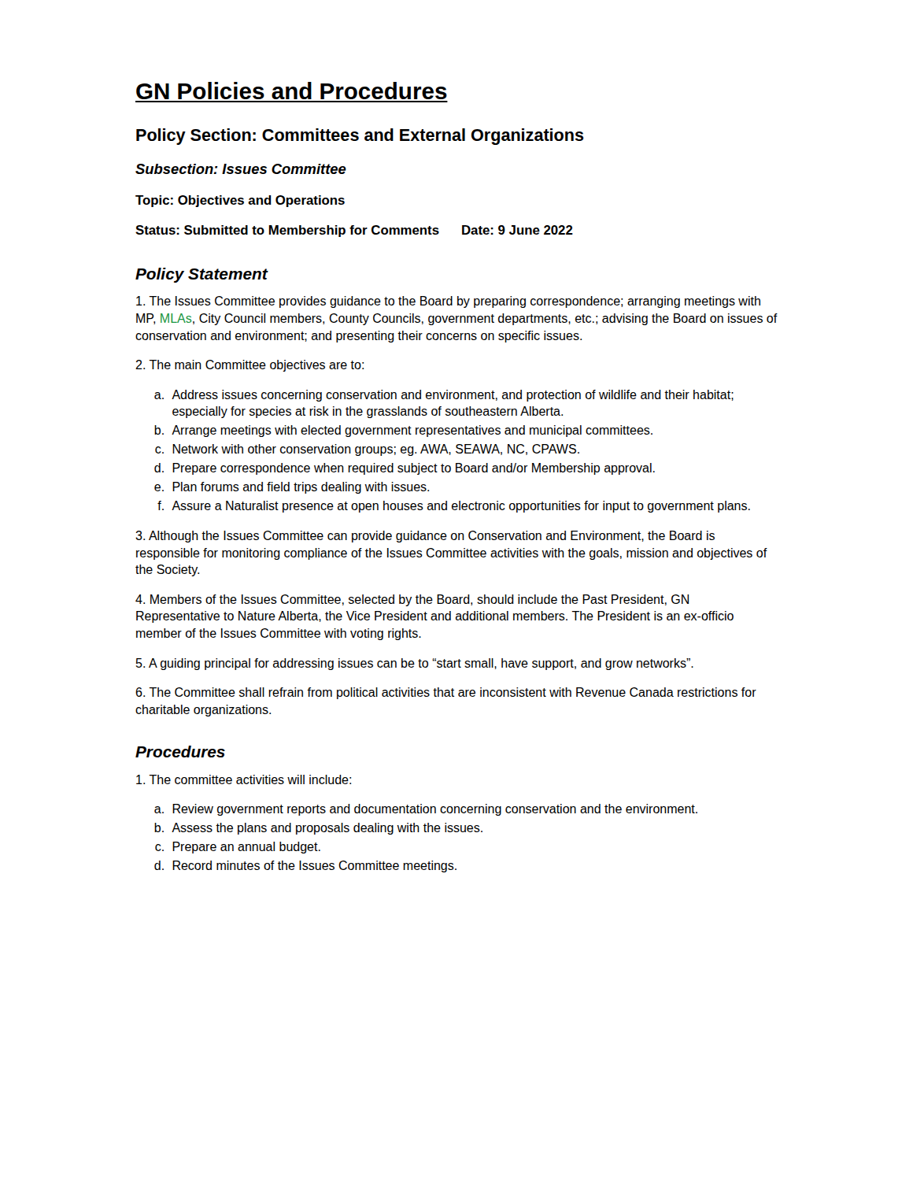GN Policies and Procedures
Policy Section: Committees and External Organizations
Subsection: Issues Committee
Topic: Objectives and Operations
Status: Submitted to Membership for Comments Date: 9 June 2022
Policy Statement
1. The Issues Committee provides guidance to the Board by preparing correspondence; arranging meetings with MP, MLAs, City Council members, County Councils, government departments, etc.; advising the Board on issues of conservation and environment; and presenting their concerns on specific issues.
2. The main Committee objectives are to:
Address issues concerning conservation and environment, and protection of wildlife and their habitat; especially for species at risk in the grasslands of southeastern Alberta.
Arrange meetings with elected government representatives and municipal committees.
Network with other conservation groups; eg. AWA, SEAWA, NC, CPAWS.
Prepare correspondence when required subject to Board and/or Membership approval.
Plan forums and field trips dealing with issues.
Assure a Naturalist presence at open houses and electronic opportunities for input to government plans.
3. Although the Issues Committee can provide guidance on Conservation and Environment, the Board is responsible for monitoring compliance of the Issues Committee activities with the goals, mission and objectives of the Society.
4. Members of the Issues Committee, selected by the Board, should include the Past President, GN Representative to Nature Alberta, the Vice President and additional members. The President is an ex-officio member of the Issues Committee with voting rights.
5. A guiding principal for addressing issues can be to “start small, have support, and grow networks”.
6. The Committee shall refrain from political activities that are inconsistent with Revenue Canada restrictions for charitable organizations.
Procedures
1. The committee activities will include:
Review government reports and documentation concerning conservation and the environment.
Assess the plans and proposals dealing with the issues.
Prepare an annual budget.
Record minutes of the Issues Committee meetings.